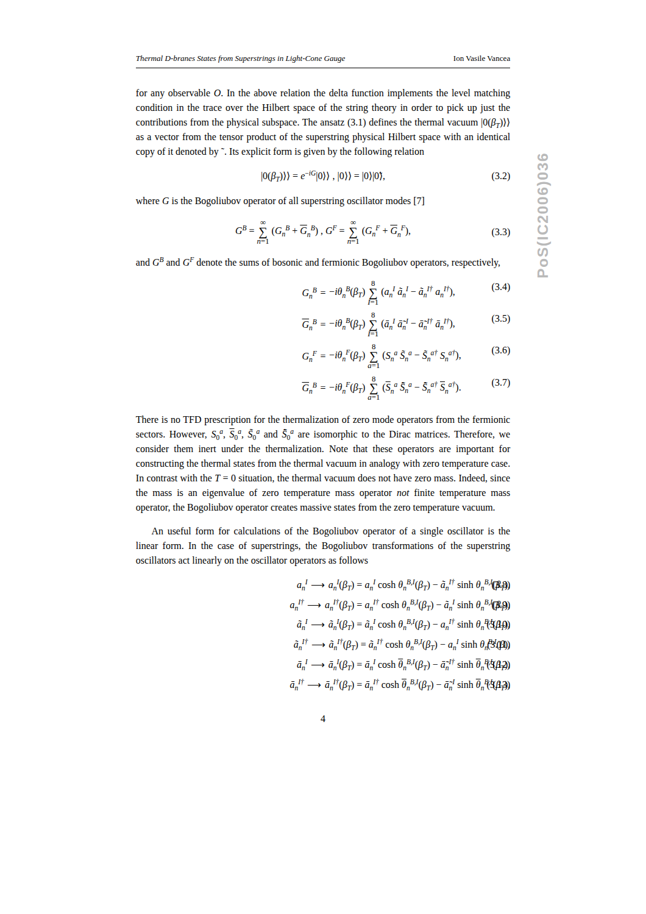Thermal D-branes States from Superstrings in Light-Cone Gauge Ion Vasile Vancea
PoS(IC2006)036
for any observable O. In the above relation the delta function implements the level matching condition in the trace over the Hilbert space of the string theory in order to pick up just the contributions from the physical subspace. The ansatz (3.1) defines the thermal vacuum |0(βT)⟩⟩ as a vector from the tensor product of the superstring physical Hilbert space with an identical copy of it denoted by ˜. Its explicit form is given by the following relation
|0(βT)⟩⟩ = e−iG|0⟩⟩ , |0⟩⟩ = |0⟩|0̃⟩,
(3.2)
where G is the Bogoliubov operator of all superstring oscillator modes [7]
GB = ∞
∑
n=1 (GnB + GnB) , GF = ∞
∑
n=1 (GnF + GnF),
(3.3)
and GB and GF denote the sums of bosonic and fermionic Bogoliubov operators, respectively,
GnB
=
−iθnB(βT) 8
∑
I=1 (anI ãnI − ãnI† anI†),
(3.4)
GnB
=
−iθnB(βT) 8
∑
I=1 (ānI ā̃nI − ā̃nI† ānI†),
(3.5)
GnF
=
−iθnF(βT) 8
∑
a=1 (Sna S̃na − S̃na† Sna†),
(3.6)
GnB
=
−iθnF(βT) 8
∑
a=1 (Sna S̄̃na − S̃̄na† Sna†).
(3.7)
There is no TFD prescription for the thermalization of zero mode operators from the fermionic sectors. However, S0a, S0a, S̃0a and S̃̄0a are isomorphic to the Dirac matrices. Therefore, we consider them inert under the thermalization. Note that these operators are important for constructing the thermal states from the thermal vacuum in analogy with zero temperature case. In contrast with the T = 0 situation, the thermal vacuum does not have zero mass. Indeed, since the mass is an eigenvalue of zero temperature mass operator not finite temperature mass operator, the Bogoliubov operator creates massive states from the zero temperature vacuum.
An useful form for calculations of the Bogoliubov operator of a single oscillator is the linear form. In the case of superstrings, the Bogoliubov transformations of the superstring oscillators act linearly on the oscillator operators as follows
anI
⟶
anI(βT) = anI cosh θnB,I(βT) − ãnI† sinh θnB,I(βT),
(3.8)
anI†
⟶
anI†(βT) = anI† cosh θnB,I(βT) − ãnI sinh θnB,I(βT),
(3.9)
ãnI
⟶
ãnI(βT) = ãnI cosh θnB,I(βT) − anI† sinh θnB,I(βT),
(3.10)
ãnI†
⟶
ãnI†(βT) = ãnI† cosh θnB,I(βT) − anI sinh θnB,I(β),
(3.11)
ānI
⟶
ānI(βT) = ānI cosh θnB,I(βT) − ā̃nI† sinh θnB,I(βT),
(3.12)
ānI†
⟶
ānI†(βT) = ānI† cosh θnB,I(βT) − ā̃nI sinh θnB,I(βT),
(3.13)
4